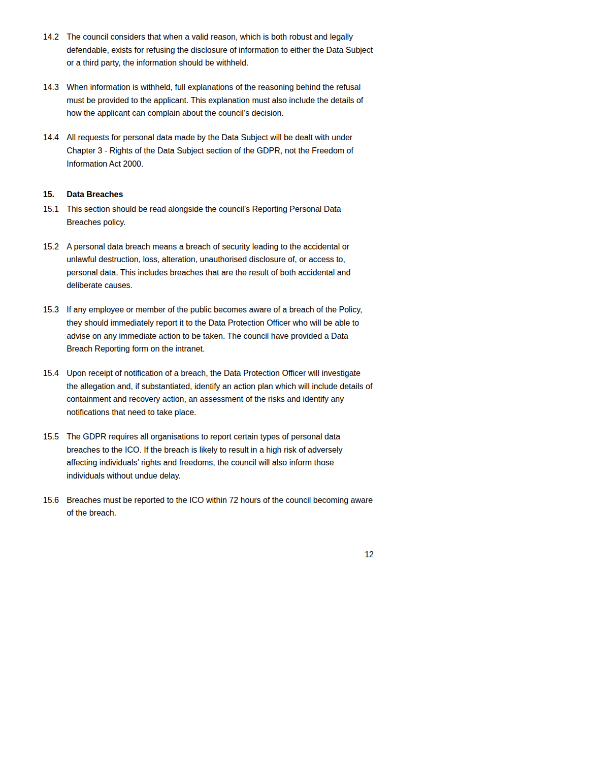14.2
The council considers that when a valid reason, which is both robust and legally defendable, exists for refusing the disclosure of information to either the Data Subject or a third party, the information should be withheld.
14.3
When information is withheld, full explanations of the reasoning behind the refusal must be provided to the applicant. This explanation must also include the details of how the applicant can complain about the council’s decision.
14.4
All requests for personal data made by the Data Subject will be dealt with under Chapter 3 - Rights of the Data Subject section of the GDPR, not the Freedom of Information Act 2000.
15. Data Breaches
15.1
This section should be read alongside the council’s Reporting Personal Data Breaches policy.
15.2
A personal data breach means a breach of security leading to the accidental or unlawful destruction, loss, alteration, unauthorised disclosure of, or access to, personal data. This includes breaches that are the result of both accidental and deliberate causes.
15.3
If any employee or member of the public becomes aware of a breach of the Policy, they should immediately report it to the Data Protection Officer who will be able to advise on any immediate action to be taken. The council have provided a Data Breach Reporting form on the intranet.
15.4
Upon receipt of notification of a breach, the Data Protection Officer will investigate the allegation and, if substantiated, identify an action plan which will include details of containment and recovery action, an assessment of the risks and identify any notifications that need to take place.
15.5
The GDPR requires all organisations to report certain types of personal data breaches to the ICO. If the breach is likely to result in a high risk of adversely affecting individuals’ rights and freedoms, the council will also inform those individuals without undue delay.
15.6
Breaches must be reported to the ICO within 72 hours of the council becoming aware of the breach.
12